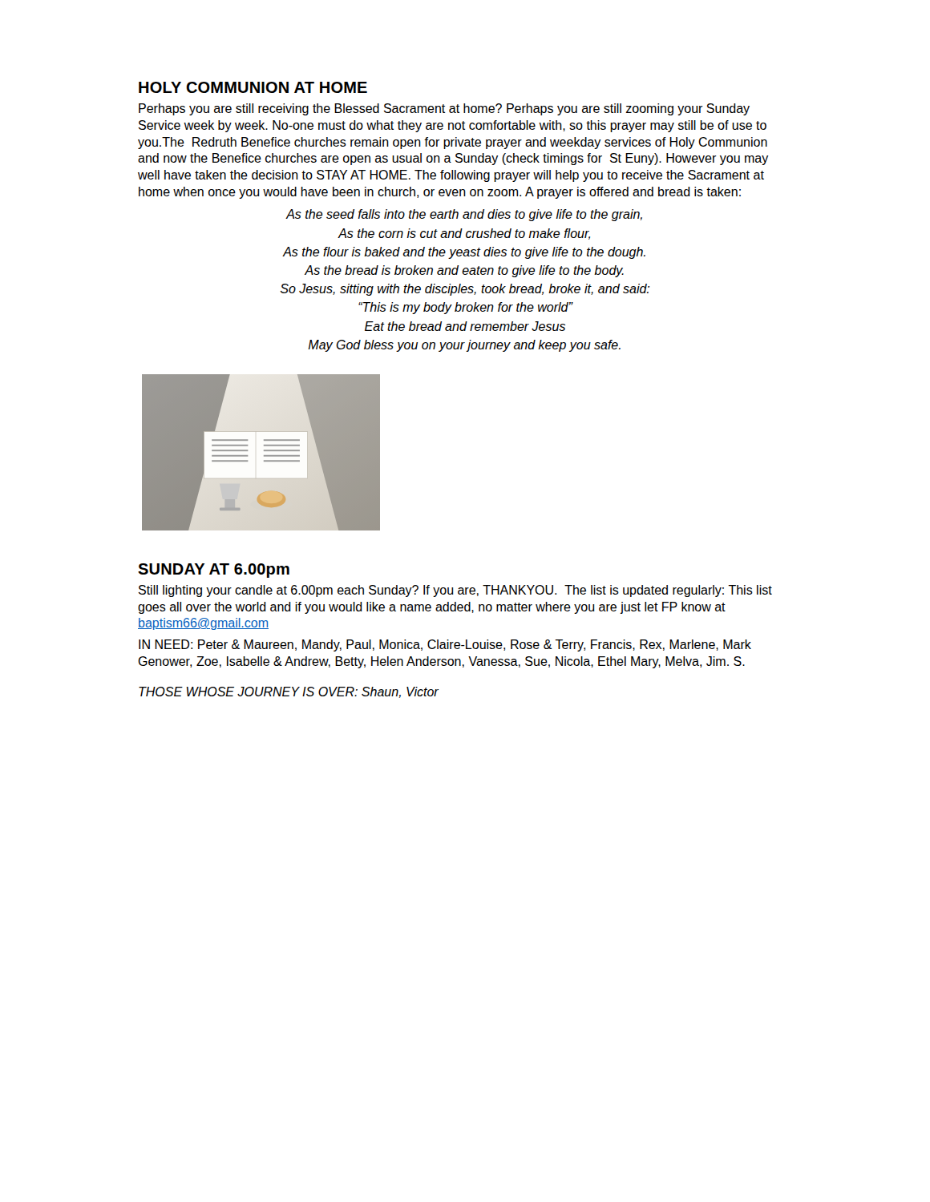HOLY COMMUNION AT HOME
Perhaps you are still receiving the Blessed Sacrament at home? Perhaps you are still zooming your Sunday Service week by week. No-one must do what they are not comfortable with, so this prayer may still be of use to you.The Redruth Benefice churches remain open for private prayer and weekday services of Holy Communion and now the Benefice churches are open as usual on a Sunday (check timings for St Euny). However you may well have taken the decision to STAY AT HOME. The following prayer will help you to receive the Sacrament at home when once you would have been in church, or even on zoom. A prayer is offered and bread is taken:
As the seed falls into the earth and dies to give life to the grain,
As the corn is cut and crushed to make flour,
As the flour is baked and the yeast dies to give life to the dough.
As the bread is broken and eaten to give life to the body.
So Jesus, sitting with the disciples, took bread, broke it, and said:
“This is my body broken for the world”
Eat the bread and remember Jesus
May God bless you on your journey and keep you safe.
SUNDAY AT 6.00pm
Still lighting your candle at 6.00pm each Sunday? If you are, THANKYOU. The list is updated regularly: This list goes all over the world and if you would like a name added, no matter where you are just let FP know at baptism66@gmail.com
IN NEED: Peter & Maureen, Mandy, Paul, Monica, Claire-Louise, Rose & Terry, Francis, Rex, Marlene, Mark Genower, Zoe, Isabelle & Andrew, Betty, Helen Anderson, Vanessa, Sue, Nicola, Ethel Mary, Melva, Jim. S.
THOSE WHOSE JOURNEY IS OVER: Shaun, Victor